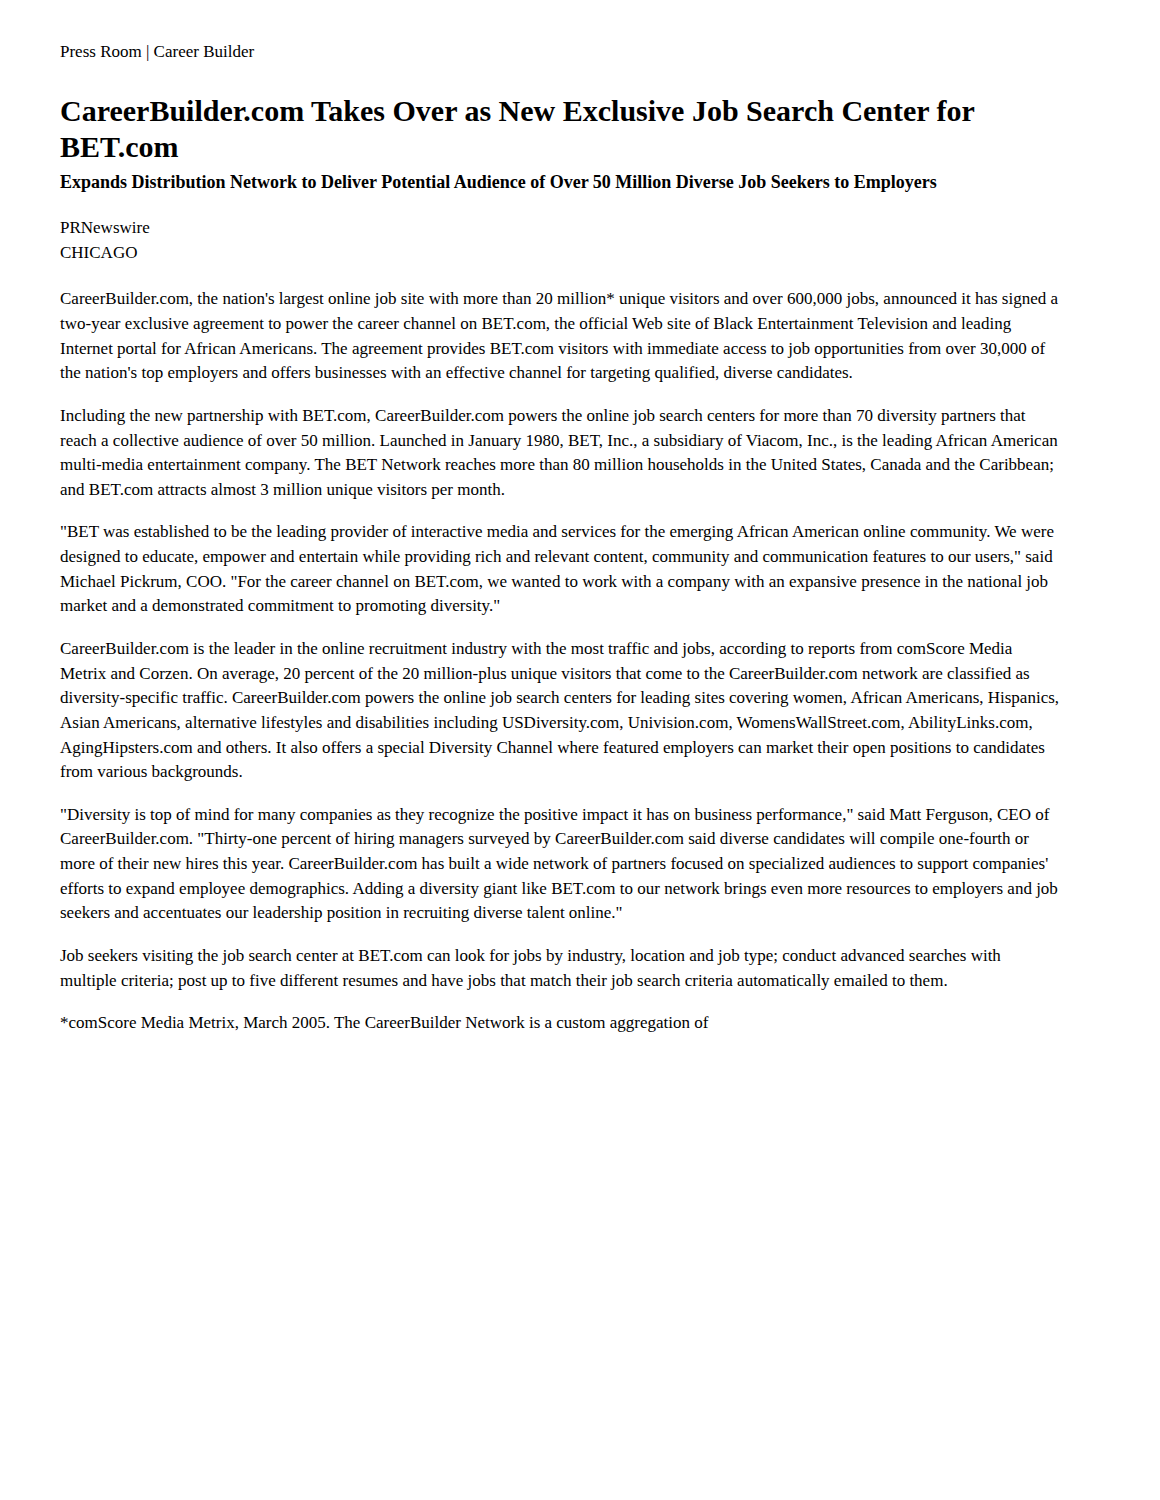Press Room | Career Builder
CareerBuilder.com Takes Over as New Exclusive Job Search Center for BET.com
Expands Distribution Network to Deliver Potential Audience of Over 50 Million Diverse Job Seekers to Employers
PRNewswire
CHICAGO
CareerBuilder.com, the nation's largest online job site with more than 20 million* unique visitors and over 600,000 jobs, announced it has signed a two-year exclusive agreement to power the career channel on BET.com, the official Web site of Black Entertainment Television and leading Internet portal for African Americans. The agreement provides BET.com visitors with immediate access to job opportunities from over 30,000 of the nation's top employers and offers businesses with an effective channel for targeting qualified, diverse candidates.
Including the new partnership with BET.com, CareerBuilder.com powers the online job search centers for more than 70 diversity partners that reach a collective audience of over 50 million. Launched in January 1980, BET, Inc., a subsidiary of Viacom, Inc., is the leading African American multi-media entertainment company. The BET Network reaches more than 80 million households in the United States, Canada and the Caribbean; and BET.com attracts almost 3 million unique visitors per month.
"BET was established to be the leading provider of interactive media and services for the emerging African American online community. We were designed to educate, empower and entertain while providing rich and relevant content, community and communication features to our users," said Michael Pickrum, COO. "For the career channel on BET.com, we wanted to work with a company with an expansive presence in the national job market and a demonstrated commitment to promoting diversity."
CareerBuilder.com is the leader in the online recruitment industry with the most traffic and jobs, according to reports from comScore Media Metrix and Corzen. On average, 20 percent of the 20 million-plus unique visitors that come to the CareerBuilder.com network are classified as diversity-specific traffic. CareerBuilder.com powers the online job search centers for leading sites covering women, African Americans, Hispanics, Asian Americans, alternative lifestyles and disabilities including USDiversity.com, Univision.com, WomensWallStreet.com, AbilityLinks.com, AgingHipsters.com and others. It also offers a special Diversity Channel where featured employers can market their open positions to candidates from various backgrounds.
"Diversity is top of mind for many companies as they recognize the positive impact it has on business performance," said Matt Ferguson, CEO of CareerBuilder.com. "Thirty-one percent of hiring managers surveyed by CareerBuilder.com said diverse candidates will compile one-fourth or more of their new hires this year. CareerBuilder.com has built a wide network of partners focused on specialized audiences to support companies' efforts to expand employee demographics. Adding a diversity giant like BET.com to our network brings even more resources to employers and job seekers and accentuates our leadership position in recruiting diverse talent online."
Job seekers visiting the job search center at BET.com can look for jobs by industry, location and job type; conduct advanced searches with multiple criteria; post up to five different resumes and have jobs that match their job search criteria automatically emailed to them.
*comScore Media Metrix, March 2005. The CareerBuilder Network is a custom aggregation of